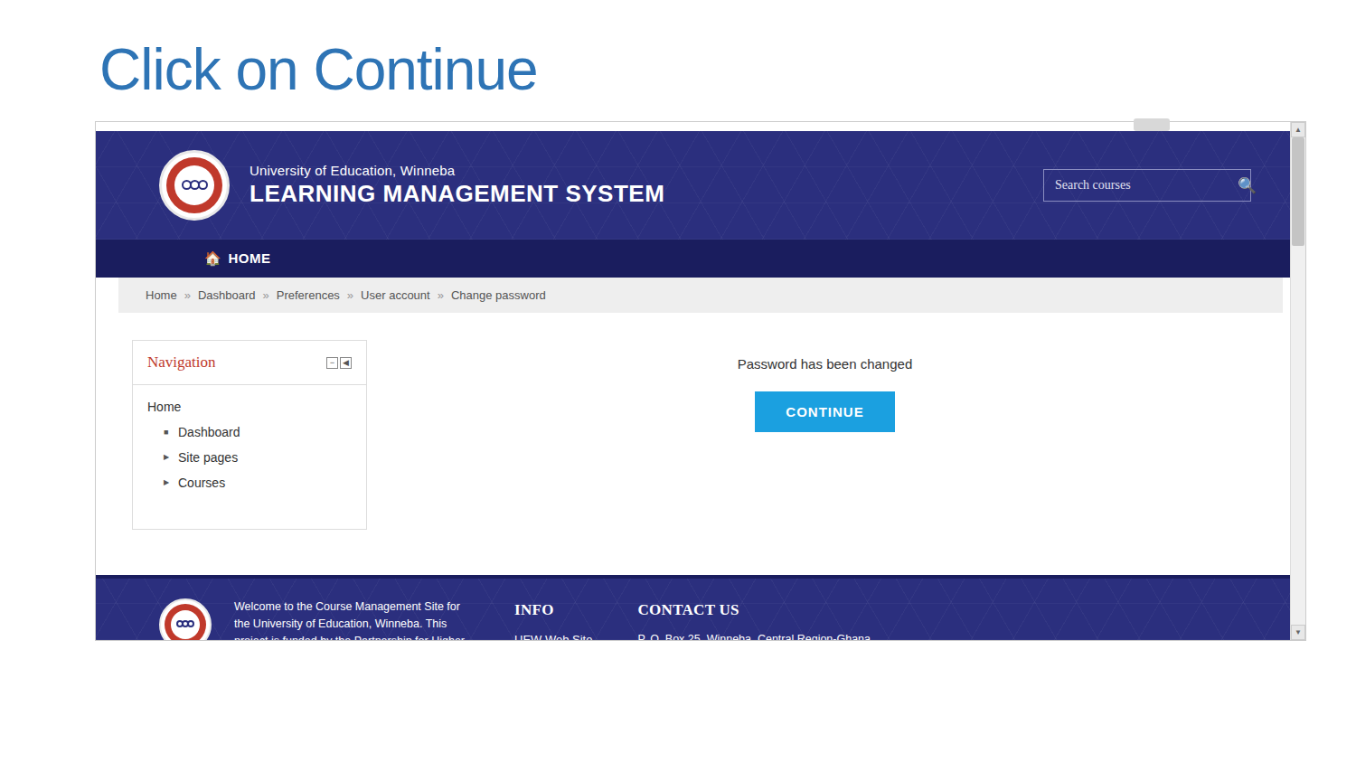Click on Continue
University of Education, Winneba
LEARNING MANAGEMENT SYSTEM
🔍
🏠HOME
Home»Dashboard»Preferences»User account»Change password
Navigation
−◀
Home
Dashboard
Site pages
Courses
Password has been changed
CONTINUE
Welcome to the Course Management Site for the University of Education, Winneba. This project is funded by the Partnership for Higher Education
INFO
UEW Web Site
CONTACT US
P. O. Box 25, Winneba, Central Region-Ghana
▲
▼